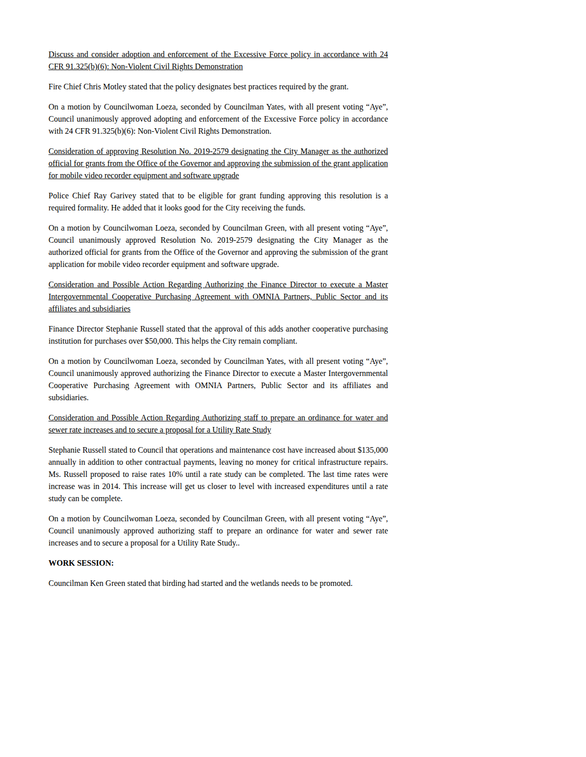Discuss and consider adoption and enforcement of the Excessive Force policy in accordance with 24 CFR 91.325(b)(6): Non-Violent Civil Rights Demonstration
Fire Chief Chris Motley stated that the policy designates best practices required by the grant.
On a motion by Councilwoman Loeza, seconded by Councilman Yates, with all present voting “Aye”, Council unanimously approved adopting and enforcement of the Excessive Force policy in accordance with 24 CFR 91.325(b)(6): Non-Violent Civil Rights Demonstration.
Consideration of approving Resolution No. 2019-2579 designating the City Manager as the authorized official for grants from the Office of the Governor and approving the submission of the grant application for mobile video recorder equipment and software upgrade
Police Chief Ray Garivey stated that to be eligible for grant funding approving this resolution is a required formality. He added that it looks good for the City receiving the funds.
On a motion by Councilwoman Loeza, seconded by Councilman Green, with all present voting “Aye”, Council unanimously approved Resolution No. 2019-2579 designating the City Manager as the authorized official for grants from the Office of the Governor and approving the submission of the grant application for mobile video recorder equipment and software upgrade.
Consideration and Possible Action Regarding Authorizing the Finance Director to execute a Master Intergovernmental Cooperative Purchasing Agreement with OMNIA Partners, Public Sector and its affiliates and subsidiaries
Finance Director Stephanie Russell stated that the approval of this adds another cooperative purchasing institution for purchases over $50,000. This helps the City remain compliant.
On a motion by Councilwoman Loeza, seconded by Councilman Yates, with all present voting “Aye”, Council unanimously approved authorizing the Finance Director to execute a Master Intergovernmental Cooperative Purchasing Agreement with OMNIA Partners, Public Sector and its affiliates and subsidiaries.
Consideration and Possible Action Regarding Authorizing staff to prepare an ordinance for water and sewer rate increases and to secure a proposal for a Utility Rate Study
Stephanie Russell stated to Council that operations and maintenance cost have increased about $135,000 annually in addition to other contractual payments, leaving no money for critical infrastructure repairs. Ms. Russell proposed to raise rates 10% until a rate study can be completed. The last time rates were increase was in 2014. This increase will get us closer to level with increased expenditures until a rate study can be complete.
On a motion by Councilwoman Loeza, seconded by Councilman Green, with all present voting “Aye”, Council unanimously approved authorizing staff to prepare an ordinance for water and sewer rate increases and to secure a proposal for a Utility Rate Study..
WORK SESSION:
Councilman Ken Green stated that birding had started and the wetlands needs to be promoted.